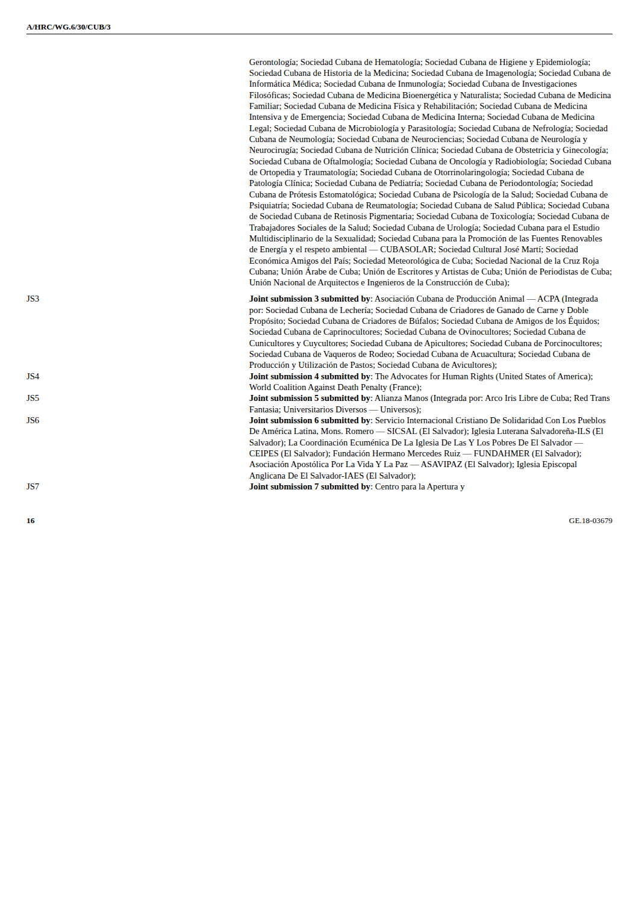A/HRC/WG.6/30/CUB/3
Gerontología; Sociedad Cubana de Hematología; Sociedad Cubana de Higiene y Epidemiología; Sociedad Cubana de Historia de la Medicina; Sociedad Cubana de Imagenología; Sociedad Cubana de Informática Médica; Sociedad Cubana de Inmunología; Sociedad Cubana de Investigaciones Filosóficas; Sociedad Cubana de Medicina Bioenergética y Naturalista; Sociedad Cubana de Medicina Familiar; Sociedad Cubana de Medicina Física y Rehabilitación; Sociedad Cubana de Medicina Intensiva y de Emergencia; Sociedad Cubana de Medicina Interna; Sociedad Cubana de Medicina Legal; Sociedad Cubana de Microbiología y Parasitología; Sociedad Cubana de Nefrología; Sociedad Cubana de Neumología; Sociedad Cubana de Neurociencias; Sociedad Cubana de Neurología y Neurocirugía; Sociedad Cubana de Nutrición Clínica; Sociedad Cubana de Obstetricia y Ginecología; Sociedad Cubana de Oftalmología; Sociedad Cubana de Oncología y Radiobiología; Sociedad Cubana de Ortopedia y Traumatología; Sociedad Cubana de Otorrinolaringología; Sociedad Cubana de Patología Clínica; Sociedad Cubana de Pediatría; Sociedad Cubana de Periodontología; Sociedad Cubana de Prótesis Estomatológica; Sociedad Cubana de Psicología de la Salud; Sociedad Cubana de Psiquiatría; Sociedad Cubana de Reumatología; Sociedad Cubana de Salud Pública; Sociedad Cubana de Sociedad Cubana de Retinosis Pigmentaria; Sociedad Cubana de Toxicología; Sociedad Cubana de Trabajadores Sociales de la Salud; Sociedad Cubana de Urología; Sociedad Cubana para el Estudio Multidisciplinario de la Sexualidad; Sociedad Cubana para la Promoción de las Fuentes Renovables de Energía y el respeto ambiental — CUBASOLAR; Sociedad Cultural José Martí; Sociedad Económica Amigos del País; Sociedad Meteorológica de Cuba; Sociedad Nacional de la Cruz Roja Cubana; Unión Árabe de Cuba; Unión de Escritores y Artistas de Cuba; Unión de Periodistas de Cuba; Unión Nacional de Arquitectos e Ingenieros de la Construcción de Cuba);
| JS3 | Joint submission 3 submitted by : Asociación Cubana de Producción Animal — ACPA (Integrada por: Sociedad Cubana de Lechería; Sociedad Cubana de Criadores de Ganado de Carne y Doble Propósito; Sociedad Cubana de Criadores de Búfalos; Sociedad Cubana de Amigos de los Équidos; Sociedad Cubana de Caprinocultores; Sociedad Cubana de Ovinocultores; Sociedad Cubana de Cunicultores y Cuycultores; Sociedad Cubana de Apicultores; Sociedad Cubana de Porcinocultores; Sociedad Cubana de Vaqueros de Rodeo; Sociedad Cubana de Acuacultura; Sociedad Cubana de Producción y Utilización de Pastos; Sociedad Cubana de Avicultores); |
| JS4 | Joint submission 4 submitted by : The Advocates for Human Rights (United States of America); World Coalition Against Death Penalty (France); |
| JS5 | Joint submission 5 submitted by : Alianza Manos (Integrada por: Arco Iris Libre de Cuba; Red Trans Fantasia; Universitarios Diversos — Universos); |
| JS6 | Joint submission 6 submitted by : Servicio Internacional Cristiano De Solidaridad Con Los Pueblos De América Latina, Mons. Romero — SICSAL (El Salvador); Iglesia Luterana Salvadoreña-ILS (El Salvador); La Coordinación Ecuménica De La Iglesia De Las Y Los Pobres De El Salvador — CEIPES (El Salvador); Fundación Hermano Mercedes Ruiz — FUNDAHMER (El Salvador); Asociación Apostólica Por La Vida Y La Paz — ASAVIPAZ (El Salvador); Iglesia Episcopal Anglicana De El Salvador-IAES (El Salvador); |
| JS7 | Joint submission 7 submitted by : Centro para la Apertura y |
16 GE.18-03679